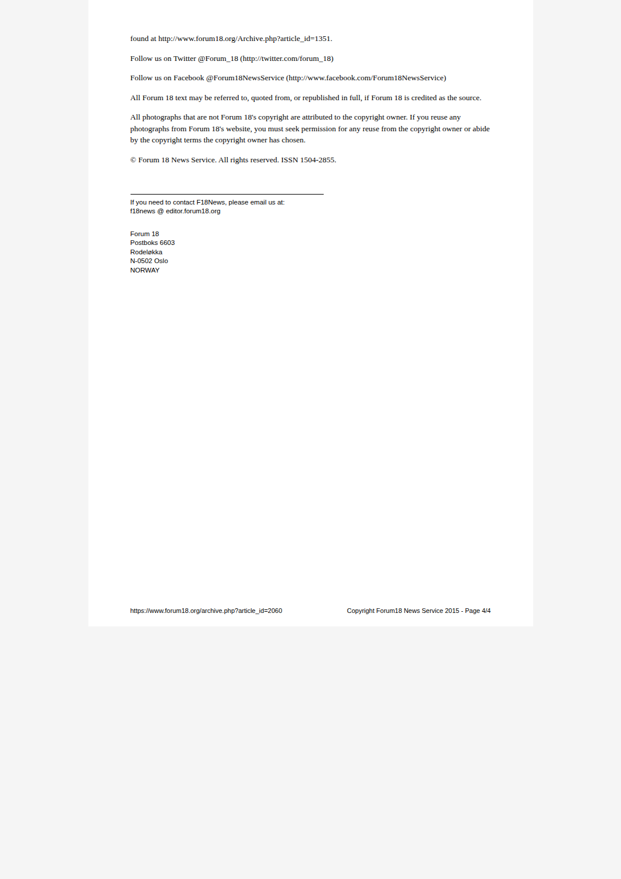found at http://www.forum18.org/Archive.php?article_id=1351.
Follow us on Twitter @Forum_18 (http://twitter.com/forum_18)
Follow us on Facebook @Forum18NewsService (http://www.facebook.com/Forum18NewsService)
All Forum 18 text may be referred to, quoted from, or republished in full, if Forum 18 is credited as the source.
All photographs that are not Forum 18's copyright are attributed to the copyright owner. If you reuse any photographs from Forum 18's website, you must seek permission for any reuse from the copyright owner or abide by the copyright terms the copyright owner has chosen.
© Forum 18 News Service. All rights reserved. ISSN 1504-2855.
If you need to contact F18News, please email us at:
f18news @ editor.forum18.org
Forum 18
Postboks 6603
Rodeløkka
N-0502 Oslo
NORWAY
https://www.forum18.org/archive.php?article_id=2060 Copyright Forum18 News Service 2015 - Page 4/4